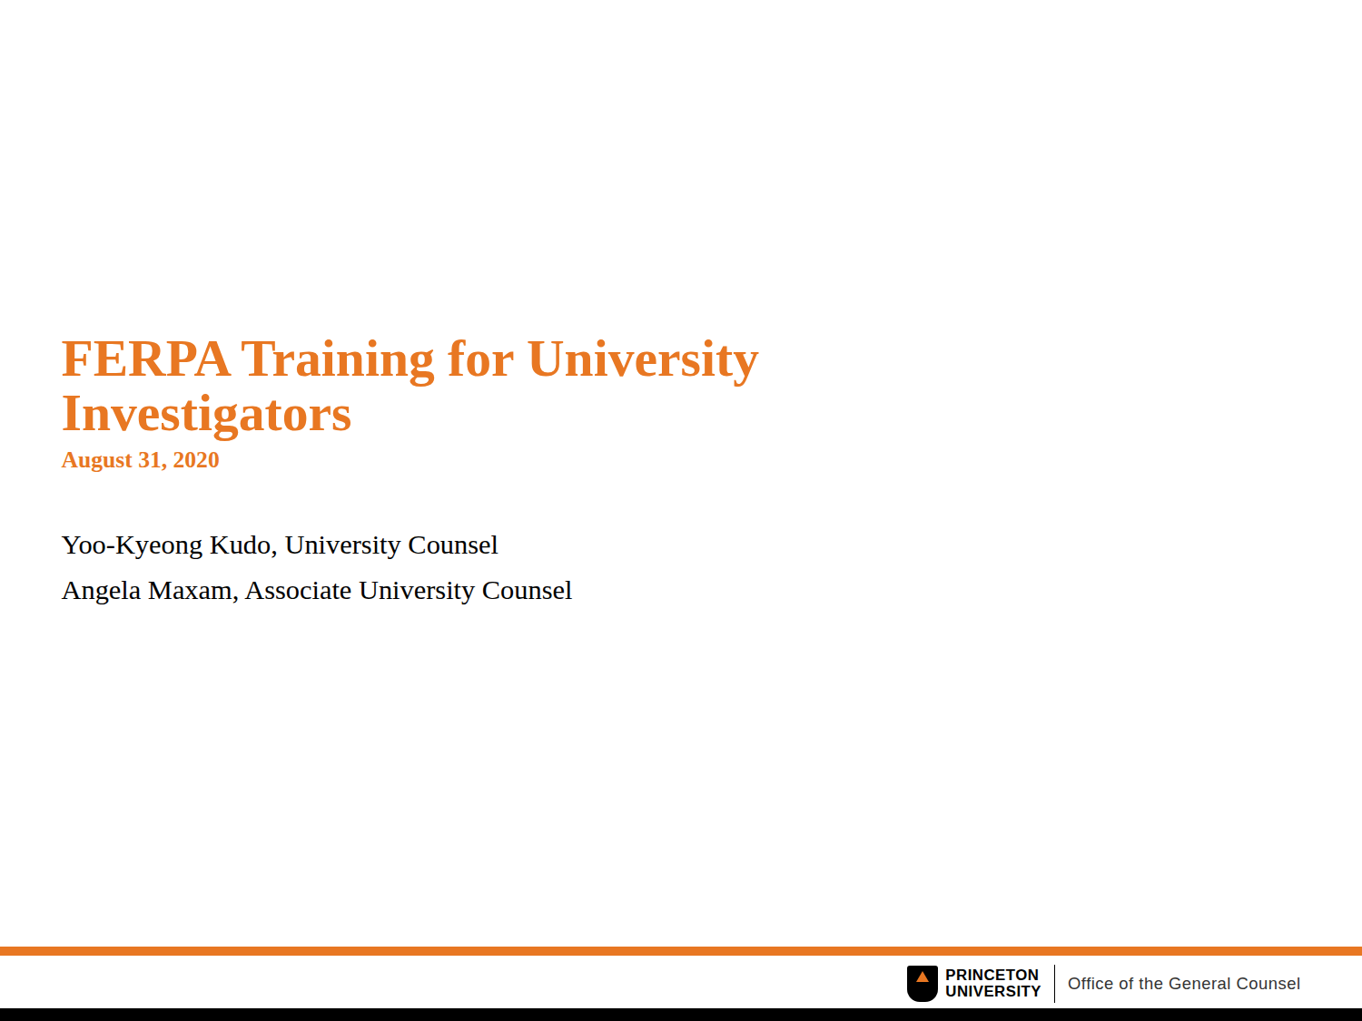FERPA Training for University Investigators
August 31, 2020
Yoo-Kyeong Kudo, University Counsel
Angela Maxam, Associate University Counsel
Princeton
University
Office of the General Counsel